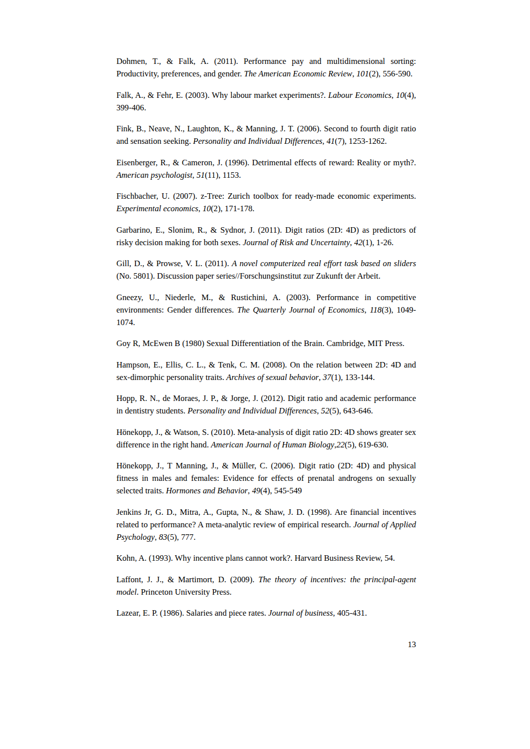Dohmen, T., & Falk, A. (2011). Performance pay and multidimensional sorting: Productivity, preferences, and gender. The American Economic Review, 101(2), 556-590.
Falk, A., & Fehr, E. (2003). Why labour market experiments?. Labour Economics, 10(4), 399-406.
Fink, B., Neave, N., Laughton, K., & Manning, J. T. (2006). Second to fourth digit ratio and sensation seeking. Personality and Individual Differences, 41(7), 1253-1262.
Eisenberger, R., & Cameron, J. (1996). Detrimental effects of reward: Reality or myth?. American psychologist, 51(11), 1153.
Fischbacher, U. (2007). z-Tree: Zurich toolbox for ready-made economic experiments. Experimental economics, 10(2), 171-178.
Garbarino, E., Slonim, R., & Sydnor, J. (2011). Digit ratios (2D: 4D) as predictors of risky decision making for both sexes. Journal of Risk and Uncertainty, 42(1), 1-26.
Gill, D., & Prowse, V. L. (2011). A novel computerized real effort task based on sliders (No. 5801). Discussion paper series//Forschungsinstitut zur Zukunft der Arbeit.
Gneezy, U., Niederle, M., & Rustichini, A. (2003). Performance in competitive environments: Gender differences. The Quarterly Journal of Economics, 118(3), 1049-1074.
Goy R, McEwen B (1980) Sexual Differentiation of the Brain. Cambridge, MIT Press.
Hampson, E., Ellis, C. L., & Tenk, C. M. (2008). On the relation between 2D: 4D and sex-dimorphic personality traits. Archives of sexual behavior, 37(1), 133-144.
Hopp, R. N., de Moraes, J. P., & Jorge, J. (2012). Digit ratio and academic performance in dentistry students. Personality and Individual Differences, 52(5), 643-646.
Hönekopp, J., & Watson, S. (2010). Meta‐analysis of digit ratio 2D: 4D shows greater sex difference in the right hand. American Journal of Human Biology,22(5), 619-630.
Hönekopp, J., T Manning, J., & Müller, C. (2006). Digit ratio (2D: 4D) and physical fitness in males and females: Evidence for effects of prenatal androgens on sexually selected traits. Hormones and Behavior, 49(4), 545-549
Jenkins Jr, G. D., Mitra, A., Gupta, N., & Shaw, J. D. (1998). Are financial incentives related to performance? A meta-analytic review of empirical research. Journal of Applied Psychology, 83(5), 777.
Kohn, A. (1993). Why incentive plans cannot work?. Harvard Business Review, 54.
Laffont, J. J., & Martimort, D. (2009). The theory of incentives: the principal-agent model. Princeton University Press.
Lazear, E. P. (1986). Salaries and piece rates. Journal of business, 405-431.
13